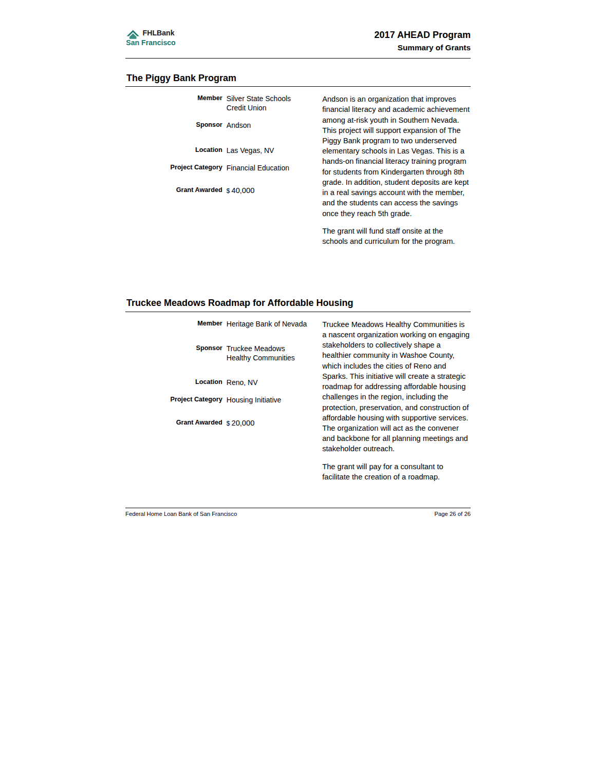FHLBank San Francisco
2017 AHEAD Program
Summary of Grants
The Piggy Bank Program
Member
Silver State Schools
Credit Union
Sponsor
Andson
Location
Las Vegas, NV
Project Category
Financial Education
Grant Awarded
$40,000
Andson is an organization that improves financial literacy and academic achievement among at-risk youth in Southern Nevada. This project will support expansion of The Piggy Bank program to two underserved elementary schools in Las Vegas. This is a hands-on financial literacy training program for students from Kindergarten through 8th grade. In addition, student deposits are kept in a real savings account with the member, and the students can access the savings once they reach 5th grade.
The grant will fund staff onsite at the schools and curriculum for the program.
Truckee Meadows Roadmap for Affordable Housing
Member
Heritage Bank of Nevada
Sponsor
Truckee Meadows
Healthy Communities
Location
Reno, NV
Project Category
Housing Initiative
Grant Awarded
$20,000
Truckee Meadows Healthy Communities is a nascent organization working on engaging stakeholders to collectively shape a healthier community in Washoe County, which includes the cities of Reno and Sparks. This initiative will create a strategic roadmap for addressing affordable housing challenges in the region, including the protection, preservation, and construction of affordable housing with supportive services. The organization will act as the convener and backbone for all planning meetings and stakeholder outreach.
The grant will pay for a consultant to facilitate the creation of a roadmap.
Federal Home Loan Bank of San Francisco
Page 26 of 26